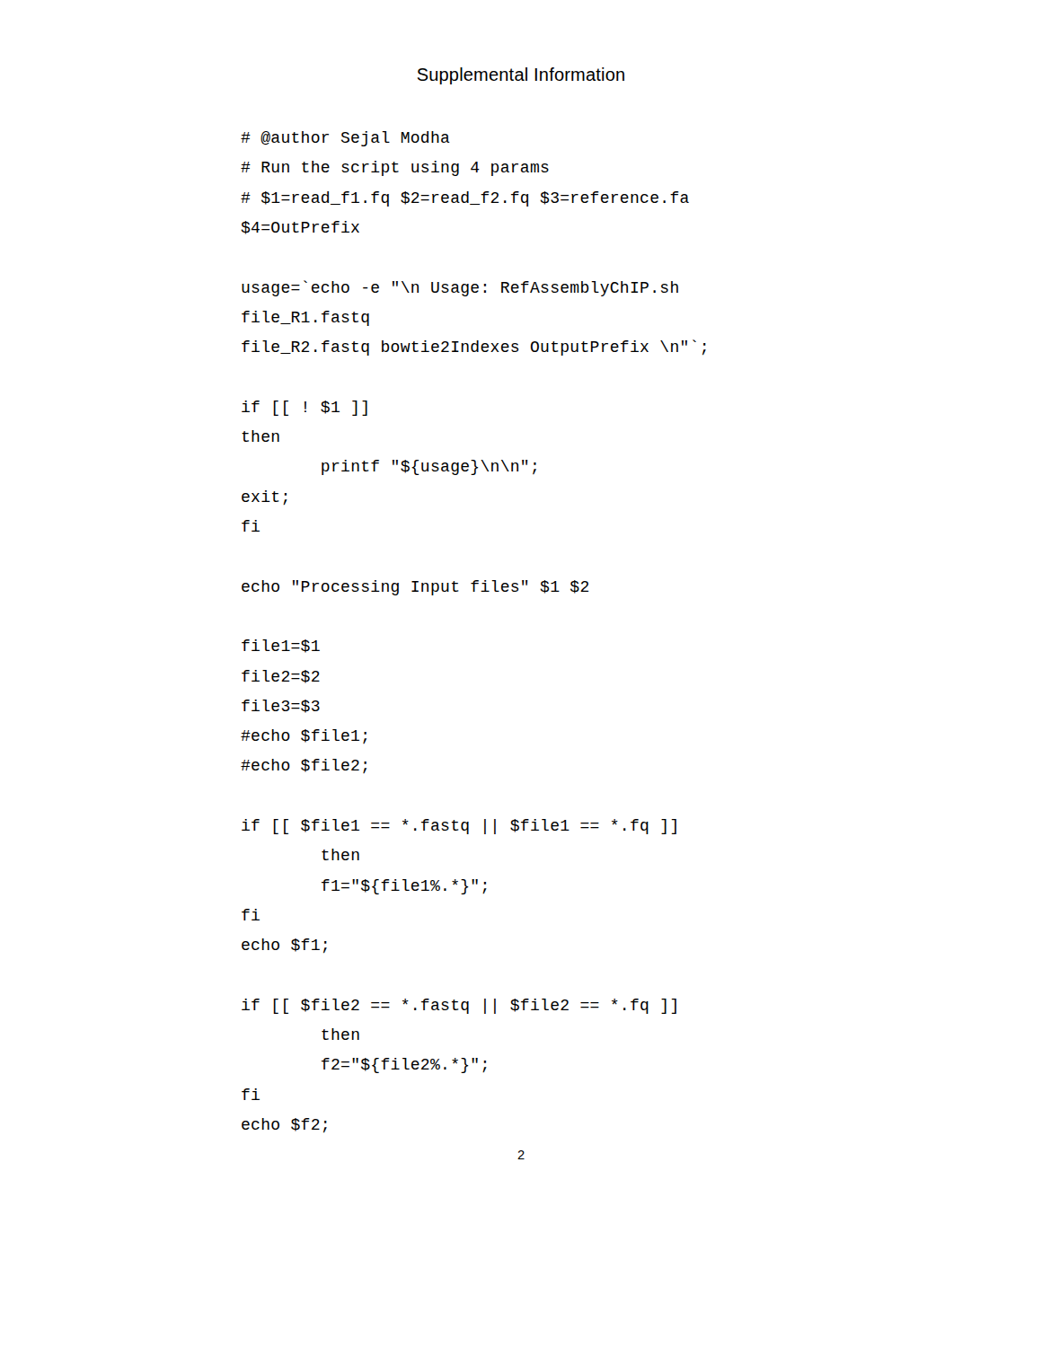Supplemental Information
# @author Sejal Modha
# Run the script using 4 params
# $1=read_f1.fq $2=read_f2.fq $3=reference.fa $4=OutPrefix

usage=`echo -e "\n Usage: RefAssemblyChIP.sh file_R1.fastq
file_R2.fastq bowtie2Indexes OutputPrefix \n"`;

if [[ ! $1 ]]
then
        printf "${usage}\n\n";
exit;
fi

echo "Processing Input files" $1 $2

file1=$1
file2=$2
file3=$3
#echo $file1;
#echo $file2;

if [[ $file1 == *.fastq || $file1 == *.fq ]]
        then
        f1="${file1%.*}";
fi
echo $f1;

if [[ $file2 == *.fastq || $file2 == *.fq ]]
        then
        f2="${file2%.*}";
fi
echo $f2;
2